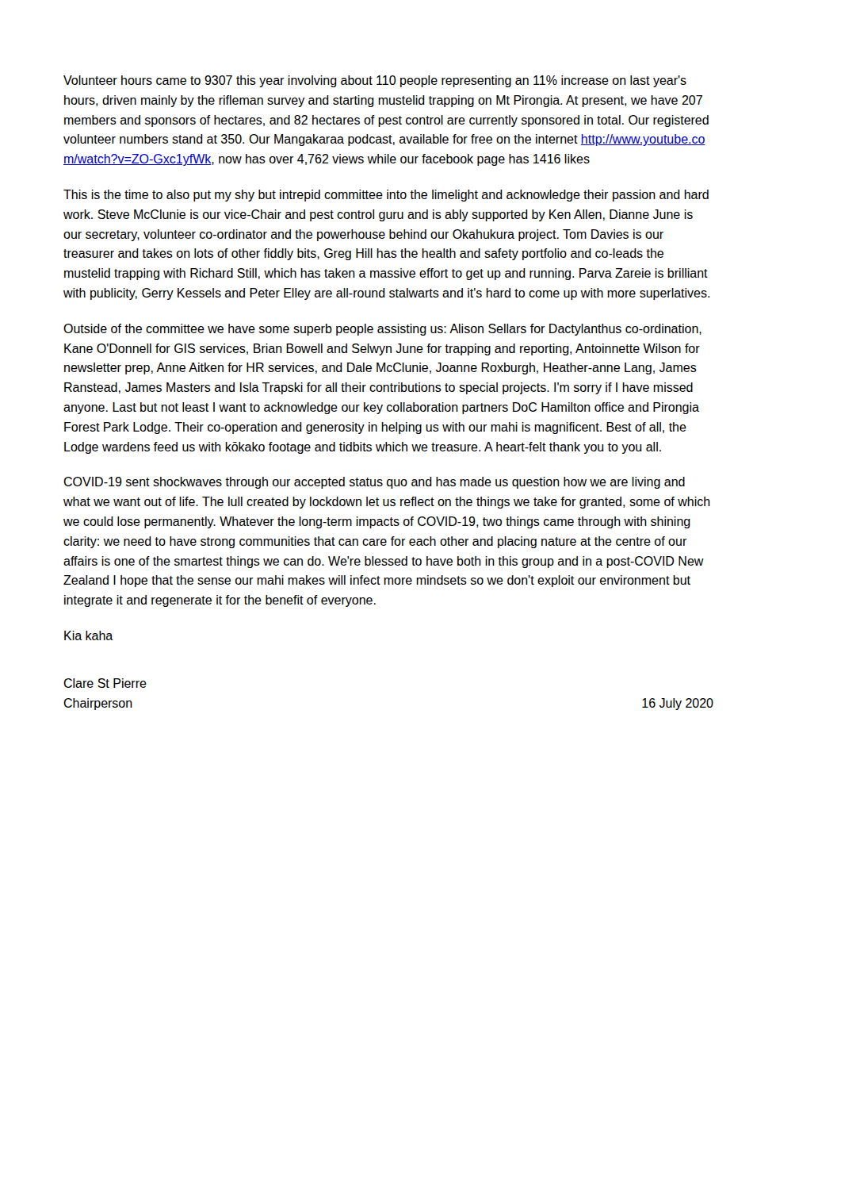Volunteer hours came to 9307 this year involving about 110 people representing an 11% increase on last year's hours, driven mainly by the rifleman survey and starting mustelid trapping on Mt Pirongia. At present, we have 207 members and sponsors of hectares, and 82 hectares of pest control are currently sponsored in total. Our registered volunteer numbers stand at 350. Our Mangakaraa podcast, available for free on the internet http://www.youtube.com/watch?v=ZO-Gxc1yfWk, now has over 4,762 views while our facebook page has 1416 likes
This is the time to also put my shy but intrepid committee into the limelight and acknowledge their passion and hard work. Steve McClunie is our vice-Chair and pest control guru and is ably supported by Ken Allen, Dianne June is our secretary, volunteer co-ordinator and the powerhouse behind our Okahukura project. Tom Davies is our treasurer and takes on lots of other fiddly bits, Greg Hill has the health and safety portfolio and co-leads the mustelid trapping with Richard Still, which has taken a massive effort to get up and running. Parva Zareie is brilliant with publicity, Gerry Kessels and Peter Elley are all-round stalwarts and it's hard to come up with more superlatives.
Outside of the committee we have some superb people assisting us: Alison Sellars for Dactylanthus co-ordination, Kane O'Donnell for GIS services, Brian Bowell and Selwyn June for trapping and reporting, Antoinnette Wilson for newsletter prep, Anne Aitken for HR services, and Dale McClunie, Joanne Roxburgh, Heather-anne Lang, James Ranstead, James Masters and Isla Trapski for all their contributions to special projects. I'm sorry if I have missed anyone. Last but not least I want to acknowledge our key collaboration partners DoC Hamilton office and Pirongia Forest Park Lodge. Their co-operation and generosity in helping us with our mahi is magnificent. Best of all, the Lodge wardens feed us with kōkako footage and tidbits which we treasure. A heart-felt thank you to you all.
COVID-19 sent shockwaves through our accepted status quo and has made us question how we are living and what we want out of life. The lull created by lockdown let us reflect on the things we take for granted, some of which we could lose permanently. Whatever the long-term impacts of COVID-19, two things came through with shining clarity: we need to have strong communities that can care for each other and placing nature at the centre of our affairs is one of the smartest things we can do. We're blessed to have both in this group and in a post-COVID New Zealand I hope that the sense our mahi makes will infect more mindsets so we don't exploit our environment but integrate it and regenerate it for the benefit of everyone.
Kia kaha
Clare St Pierre
Chairperson
16 July 2020